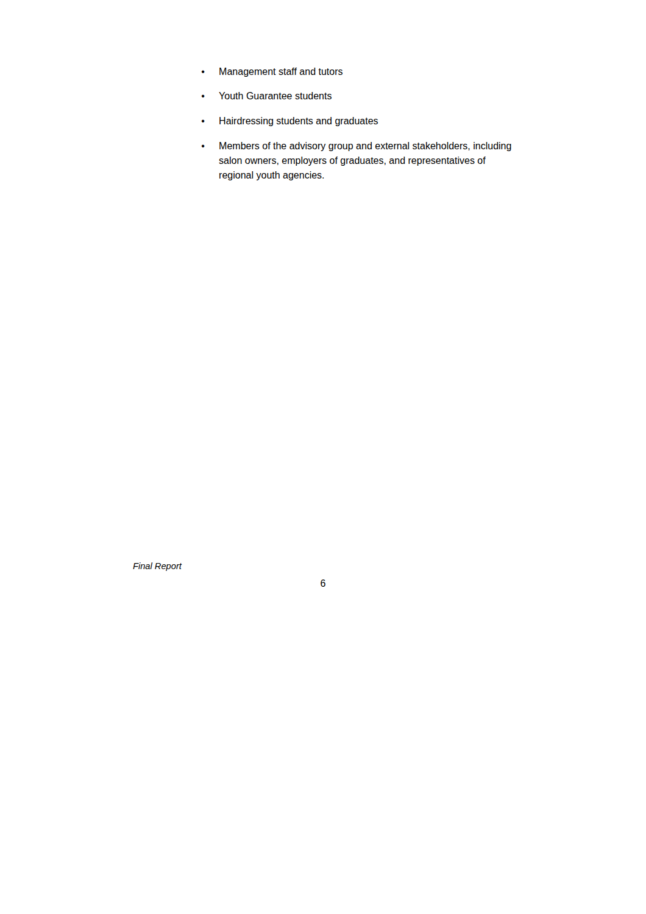Management staff and tutors
Youth Guarantee students
Hairdressing students and graduates
Members of the advisory group and external stakeholders, including salon owners, employers of graduates, and representatives of regional youth agencies.
Final Report
6